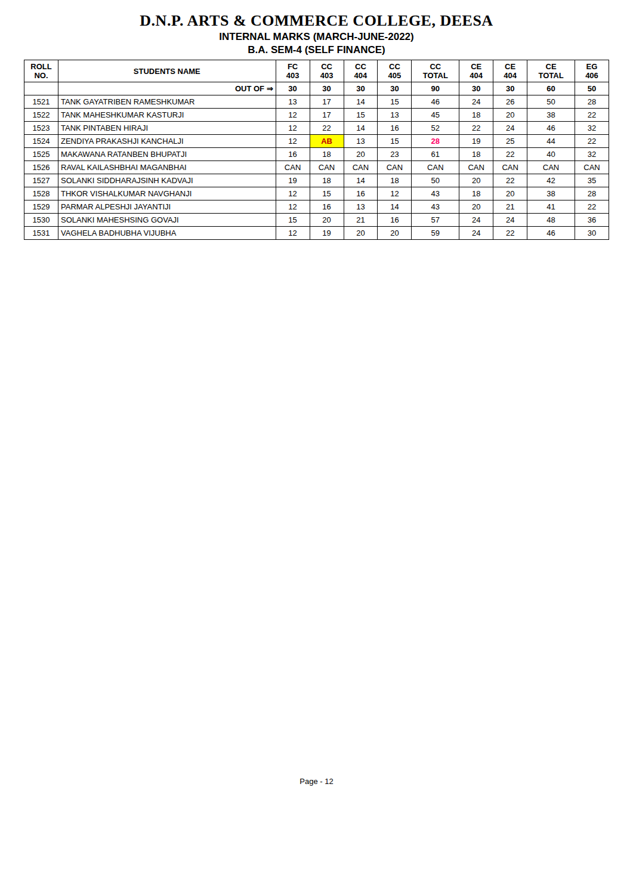D.N.P. ARTS & COMMERCE COLLEGE, DEESA
INTERNAL MARKS (MARCH-JUNE-2022)
B.A. SEM-4 (SELF FINANCE)
| ROLL NO. | STUDENTS NAME | FC 403 | CC 403 | CC 404 | CC 405 | CC TOTAL | CE 404 | CE 404 | CE TOTAL | EG 406 |
| --- | --- | --- | --- | --- | --- | --- | --- | --- | --- | --- |
| | OUT OF ⇒ | 30 | 30 | 30 | 30 | 90 | 30 | 30 | 60 | 50 |
| 1521 | TANK GAYATRIBEN RAMESHKUMAR | 13 | 17 | 14 | 15 | 46 | 24 | 26 | 50 | 28 |
| 1522 | TANK MAHESHKUMAR KASTURJI | 12 | 17 | 15 | 13 | 45 | 18 | 20 | 38 | 22 |
| 1523 | TANK PINTABEN HIRAJI | 12 | 22 | 14 | 16 | 52 | 22 | 24 | 46 | 32 |
| 1524 | ZENDIYA PRAKASHJI KANCHALJI | 12 | AB | 13 | 15 | 28 | 19 | 25 | 44 | 22 |
| 1525 | MAKAWANA RATANBEN BHUPATJI | 16 | 18 | 20 | 23 | 61 | 18 | 22 | 40 | 32 |
| 1526 | RAVAL KAILASHBHAI MAGANBHAI | CAN | CAN | CAN | CAN | CAN | CAN | CAN | CAN | CAN |
| 1527 | SOLANKI SIDDHARAJSINH KADVAJI | 19 | 18 | 14 | 18 | 50 | 20 | 22 | 42 | 35 |
| 1528 | THKOR VISHALKUMAR NAVGHANJI | 12 | 15 | 16 | 12 | 43 | 18 | 20 | 38 | 28 |
| 1529 | PARMAR ALPESHJI JAYANTIJI | 12 | 16 | 13 | 14 | 43 | 20 | 21 | 41 | 22 |
| 1530 | SOLANKI MAHESHSING GOVAJI | 15 | 20 | 21 | 16 | 57 | 24 | 24 | 48 | 36 |
| 1531 | VAGHELA BADHUBHA VIJUBHA | 12 | 19 | 20 | 20 | 59 | 24 | 22 | 46 | 30 |
Page - 12